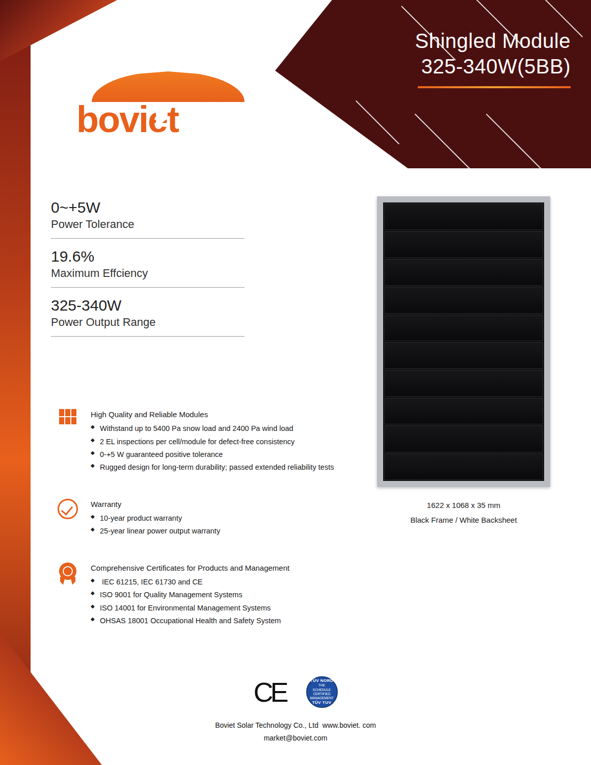Shingled Module
325-340W(5BB)
boviet
0~+5W
Power Tolerance
19.6%
Maximum Effciency
325-340W
Power Output Range
High Quality and Reliable Modules
Withstand up to 5400 Pa snow load and 2400 Pa wind load
2 EL inspections per cell/module for defect-free consistency
0-+5 W guaranteed positive tolerance
Rugged design for long-term durability; passed extended reliability tests
Warranty
10-year product warranty
25-year linear power output warranty
Comprehensive Certificates for Products and Management
IEC 61215, IEC 61730 and CE
ISO 9001 for Quality Management Systems
ISO 14001 for Environmental Management Systems
OHSAS 18001 Occupational Health and Safety System
1622 x 1068 x 35 mm
Black Frame / White Backsheet
CE
TÜV NORD THE SCHEDULE
CERTIFIED
MANAGEMENT TÜV TUV
Boviet Solar Technology Co., Ltd www.boviet. com
market@boviet.com